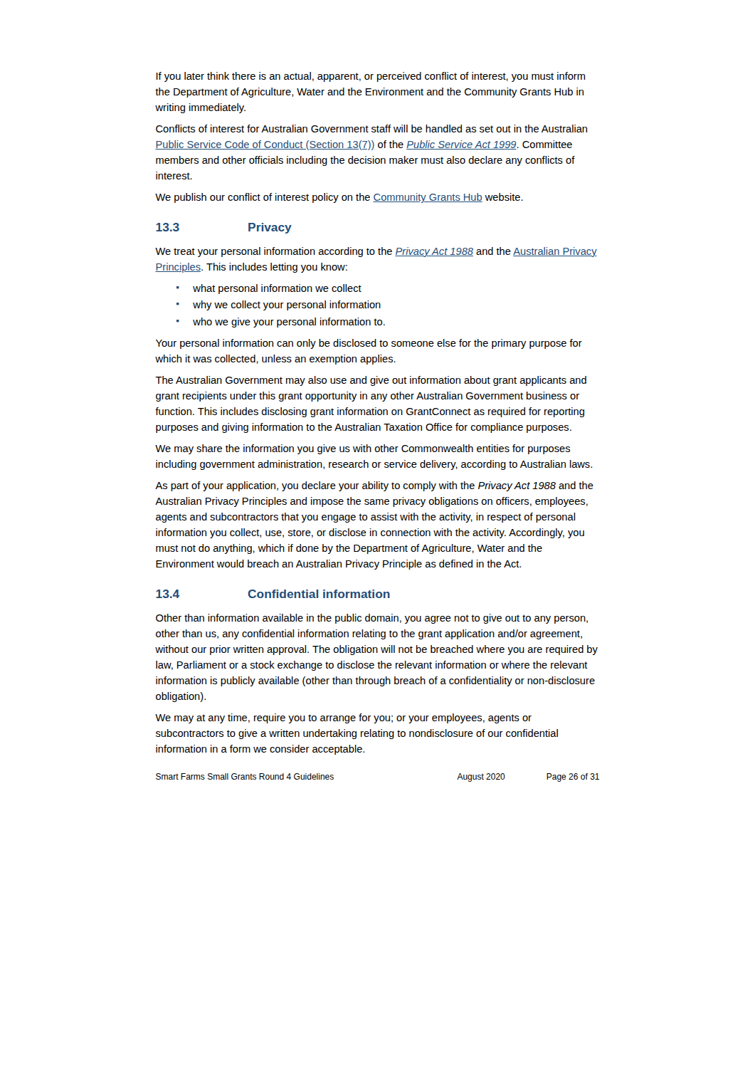If you later think there is an actual, apparent, or perceived conflict of interest, you must inform the Department of Agriculture, Water and the Environment and the Community Grants Hub in writing immediately.
Conflicts of interest for Australian Government staff will be handled as set out in the Australian Public Service Code of Conduct (Section 13(7)) of the Public Service Act 1999. Committee members and other officials including the decision maker must also declare any conflicts of interest.
We publish our conflict of interest policy on the Community Grants Hub website.
13.3 Privacy
We treat your personal information according to the Privacy Act 1988 and the Australian Privacy Principles. This includes letting you know:
what personal information we collect
why we collect your personal information
who we give your personal information to.
Your personal information can only be disclosed to someone else for the primary purpose for which it was collected, unless an exemption applies.
The Australian Government may also use and give out information about grant applicants and grant recipients under this grant opportunity in any other Australian Government business or function. This includes disclosing grant information on GrantConnect as required for reporting purposes and giving information to the Australian Taxation Office for compliance purposes.
We may share the information you give us with other Commonwealth entities for purposes including government administration, research or service delivery, according to Australian laws.
As part of your application, you declare your ability to comply with the Privacy Act 1988 and the Australian Privacy Principles and impose the same privacy obligations on officers, employees, agents and subcontractors that you engage to assist with the activity, in respect of personal information you collect, use, store, or disclose in connection with the activity. Accordingly, you must not do anything, which if done by the Department of Agriculture, Water and the Environment would breach an Australian Privacy Principle as defined in the Act.
13.4 Confidential information
Other than information available in the public domain, you agree not to give out to any person, other than us, any confidential information relating to the grant application and/or agreement, without our prior written approval. The obligation will not be breached where you are required by law, Parliament or a stock exchange to disclose the relevant information or where the relevant information is publicly available (other than through breach of a confidentiality or non-disclosure obligation).
We may at any time, require you to arrange for you; or your employees, agents or subcontractors to give a written undertaking relating to nondisclosure of our confidential information in a form we consider acceptable.
Smart Farms Small Grants Round 4 Guidelines August 2020 Page 26 of 31